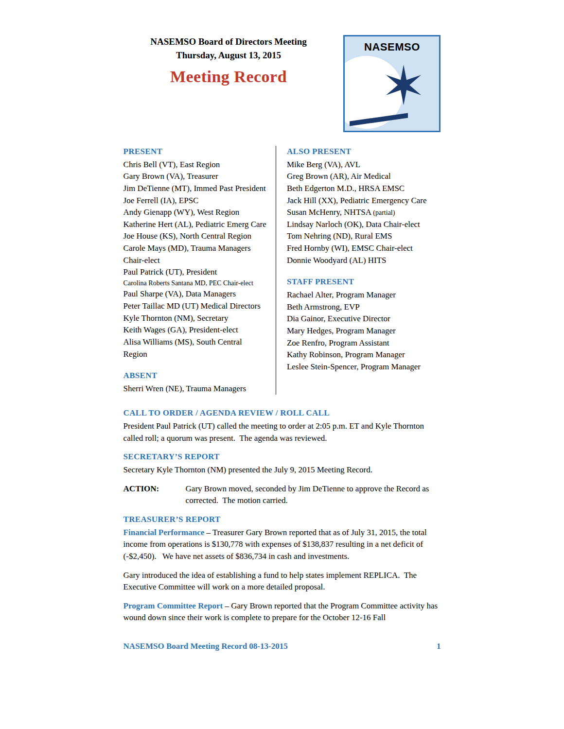NASEMSO
✶
NASEMSO Board of Directors Meeting
Thursday, August 13, 2015
Meeting Record
Present
Chris Bell (VT), East Region
Gary Brown (VA), Treasurer
Jim DeTienne (MT), Immed Past President
Joe Ferrell (IA), EPSC
Andy Gienapp (WY), West Region
Katherine Hert (AL), Pediatric Emerg Care
Joe House (KS), North Central Region
Carole Mays (MD), Trauma Managers Chair-elect
Paul Patrick (UT), President
Carolina Roberts Santana MD, PEC Chair-elect
Paul Sharpe (VA), Data Managers
Peter Taillac MD (UT) Medical Directors
Kyle Thornton (NM), Secretary
Keith Wages (GA), President-elect
Alisa Williams (MS), South Central Region
Absent
Sherri Wren (NE), Trauma Managers
Also Present
Mike Berg (VA), AVL
Greg Brown (AR), Air Medical
Beth Edgerton M.D., HRSA EMSC
Jack Hill (XX), Pediatric Emergency Care
Susan McHenry, NHTSA (partial)
Lindsay Narloch (OK), Data Chair-elect
Tom Nehring (ND), Rural EMS
Fred Hornby (WI), EMSC Chair-elect
Donnie Woodyard (AL) HITS
Staff Present
Rachael Alter, Program Manager
Beth Armstrong, EVP
Dia Gainor, Executive Director
Mary Hedges, Program Manager
Zoe Renfro, Program Assistant
Kathy Robinson, Program Manager
Leslee Stein-Spencer, Program Manager
Call to Order / Agenda Review / Roll Call
President Paul Patrick (UT) called the meeting to order at 2:05 p.m. ET and Kyle Thornton called roll; a quorum was present. The agenda was reviewed.
Secretary’s Report
Secretary Kyle Thornton (NM) presented the July 9, 2015 Meeting Record.
ACTION:
Gary Brown moved, seconded by Jim DeTienne to approve the Record as corrected. The motion carried.
Treasurer’s Report
Financial Performance – Treasurer Gary Brown reported that as of July 31, 2015, the total income from operations is $130,778 with expenses of $138,837 resulting in a net deficit of (-$2,450). We have net assets of $836,734 in cash and investments.
Gary introduced the idea of establishing a fund to help states implement REPLICA. The Executive Committee will work on a more detailed proposal.
Program Committee Report – Gary Brown reported that the Program Committee activity has wound down since their work is complete to prepare for the October 12-16 Fall
NASEMSO Board Meeting Record 08-13-2015
1